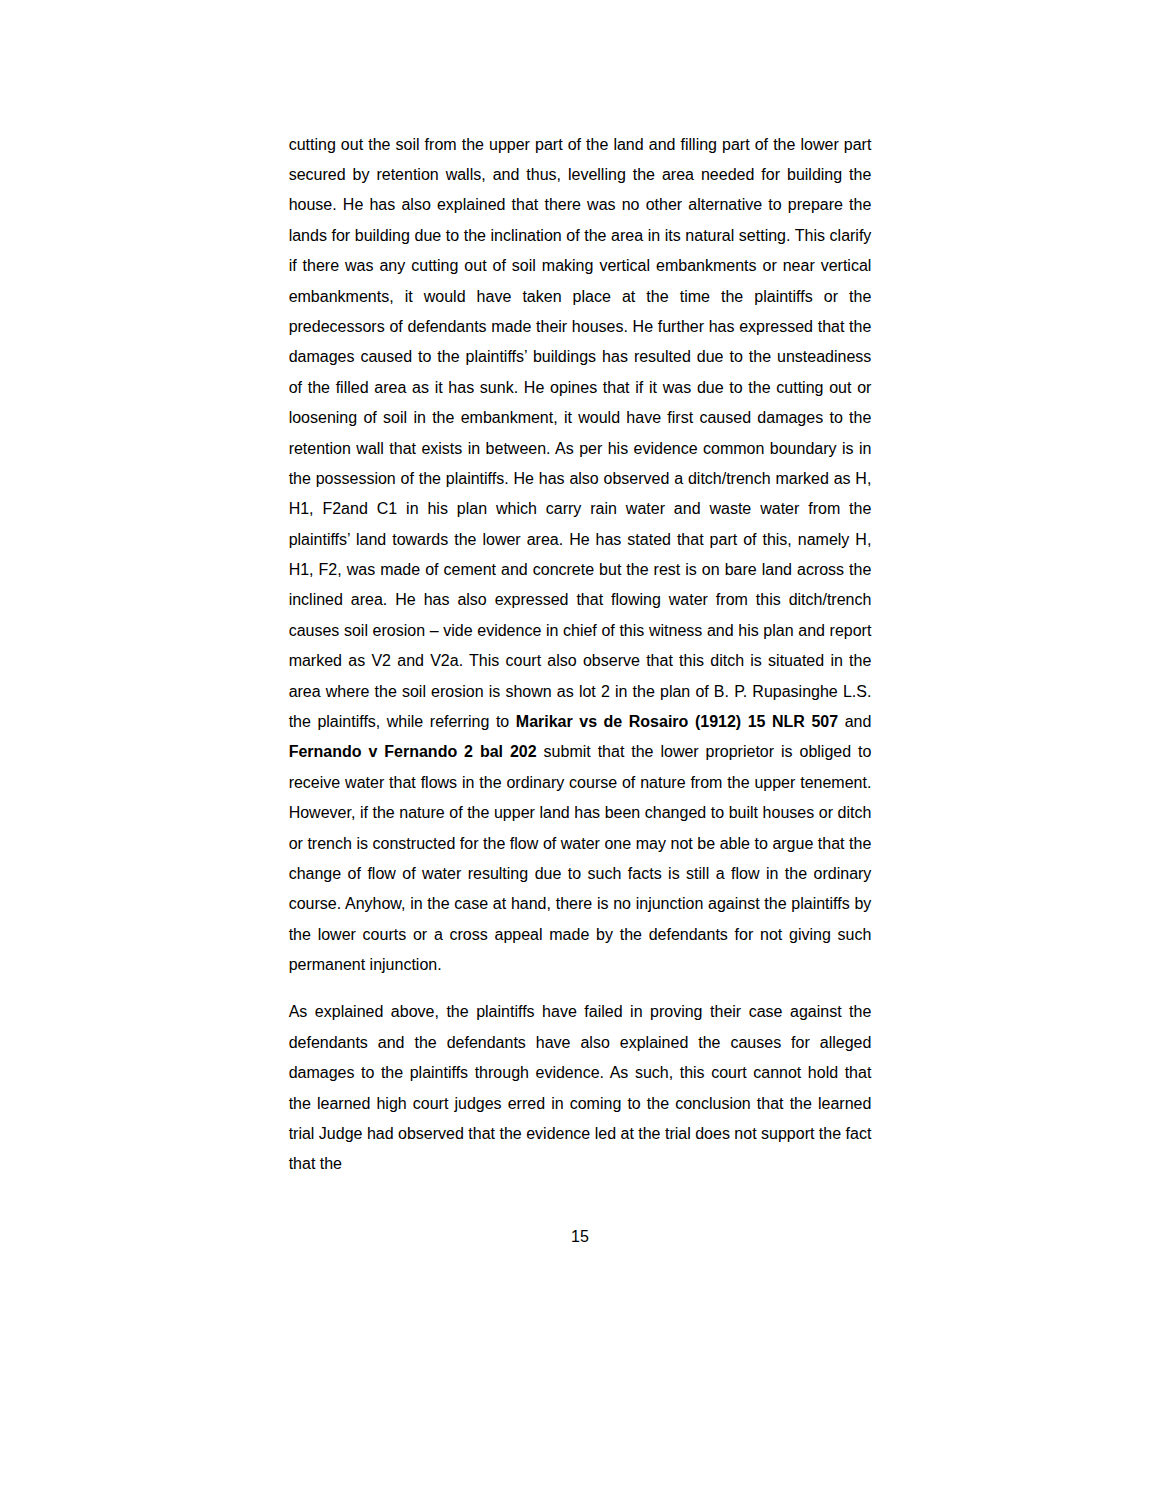cutting out the soil from the upper part of the land and filling part of the lower part secured by retention walls, and thus, levelling the area needed for building the house. He has also explained that there was no other alternative to prepare the lands for building due to the inclination of the area in its natural setting. This clarify if there was any cutting out of soil making vertical embankments or near vertical embankments, it would have taken place at the time the plaintiffs or the predecessors of defendants made their houses. He further has expressed that the damages caused to the plaintiffs’ buildings has resulted due to the unsteadiness of the filled area as it has sunk. He opines that if it was due to the cutting out or loosening of soil in the embankment, it would have first caused damages to the retention wall that exists in between. As per his evidence common boundary is in the possession of the plaintiffs. He has also observed a ditch/trench marked as H, H1, F2and C1 in his plan which carry rain water and waste water from the plaintiffs’ land towards the lower area. He has stated that part of this, namely H, H1, F2, was made of cement and concrete but the rest is on bare land across the inclined area. He has also expressed that flowing water from this ditch/trench causes soil erosion – vide evidence in chief of this witness and his plan and report marked as V2 and V2a. This court also observe that this ditch is situated in the area where the soil erosion is shown as lot 2 in the plan of B. P. Rupasinghe L.S. the plaintiffs, while referring to Marikar vs de Rosairo (1912) 15 NLR 507 and Fernando v Fernando 2 bal 202 submit that the lower proprietor is obliged to receive water that flows in the ordinary course of nature from the upper tenement. However, if the nature of the upper land has been changed to built houses or ditch or trench is constructed for the flow of water one may not be able to argue that the change of flow of water resulting due to such facts is still a flow in the ordinary course. Anyhow, in the case at hand, there is no injunction against the plaintiffs by the lower courts or a cross appeal made by the defendants for not giving such permanent injunction.
As explained above, the plaintiffs have failed in proving their case against the defendants and the defendants have also explained the causes for alleged damages to the plaintiffs through evidence. As such, this court cannot hold that the learned high court judges erred in coming to the conclusion that the learned trial Judge had observed that the evidence led at the trial does not support the fact that the
15